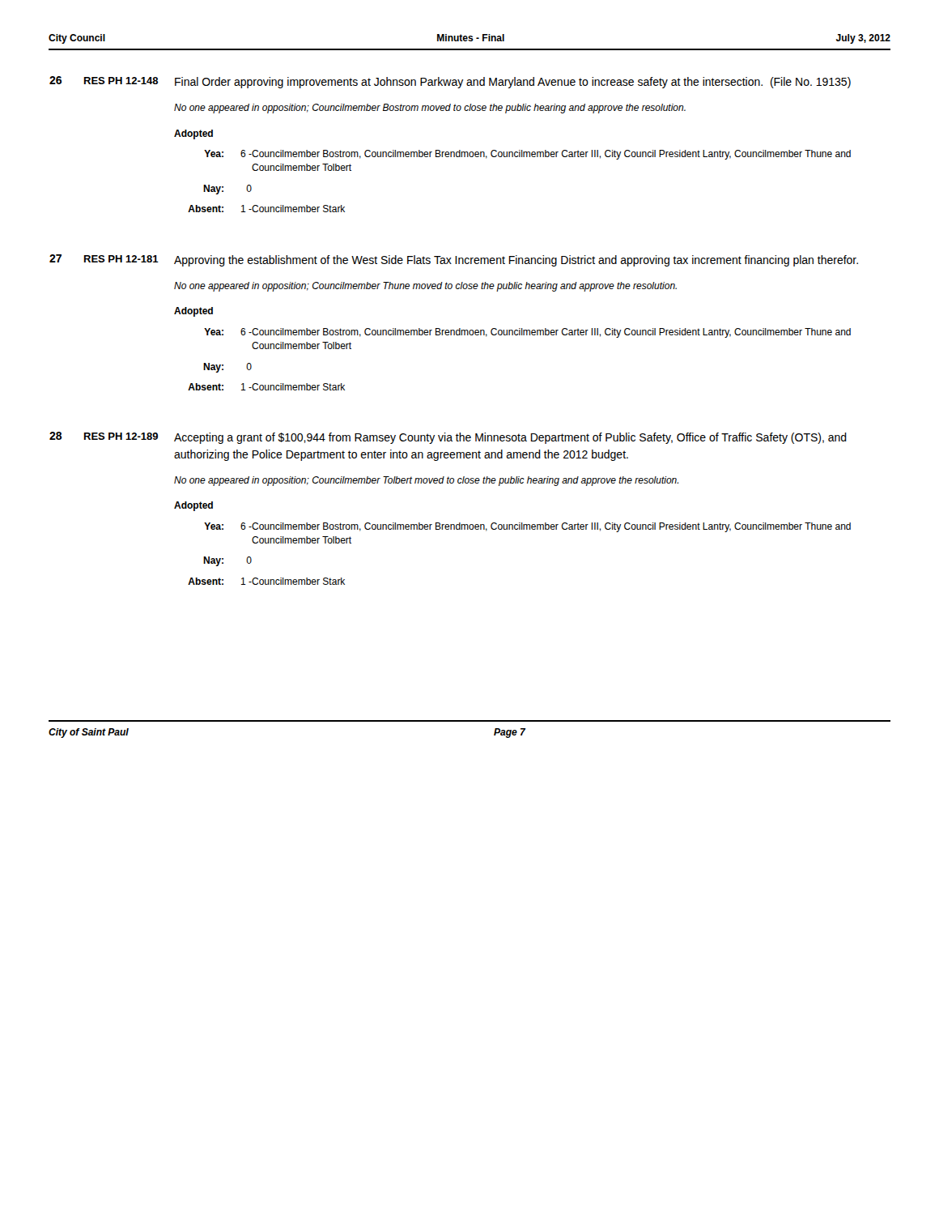City Council
Minutes - Final
July 3, 2012
| 26 | RES PH 12-148 | Final Order approving improvements at Johnson Parkway and Maryland Avenue to increase safety at the intersection. (File No. 19135) No one appeared in opposition; Councilmember Bostrom moved to close the public hearing and approve the resolution. Adopted / Yea: / 6 - / Councilmember Bostrom, Councilmember Brendmoen, Councilmember Carter III, City Council President Lantry, Councilmember Thune and Councilmember Tolbert / / Nay: / 0 / / / Absent: / 1 - / Councilmember Stark / |
| 27 | RES PH 12-181 | Approving the establishment of the West Side Flats Tax Increment Financing District and approving tax increment financing plan therefor. No one appeared in opposition; Councilmember Thune moved to close the public hearing and approve the resolution. Adopted / Yea: / 6 - / Councilmember Bostrom, Councilmember Brendmoen, Councilmember Carter III, City Council President Lantry, Councilmember Thune and Councilmember Tolbert / / Nay: / 0 / / / Absent: / 1 - / Councilmember Stark / |
| 28 | RES PH 12-189 | Accepting a grant of $100,944 from Ramsey County via the Minnesota Department of Public Safety, Office of Traffic Safety (OTS), and authorizing the Police Department to enter into an agreement and amend the 2012 budget. No one appeared in opposition; Councilmember Tolbert moved to close the public hearing and approve the resolution. Adopted / Yea: / 6 - / Councilmember Bostrom, Councilmember Brendmoen, Councilmember Carter III, City Council President Lantry, Councilmember Thune and Councilmember Tolbert / / Nay: / 0 / / / Absent: / 1 - / Councilmember Stark / |
City of Saint Paul
Page 7